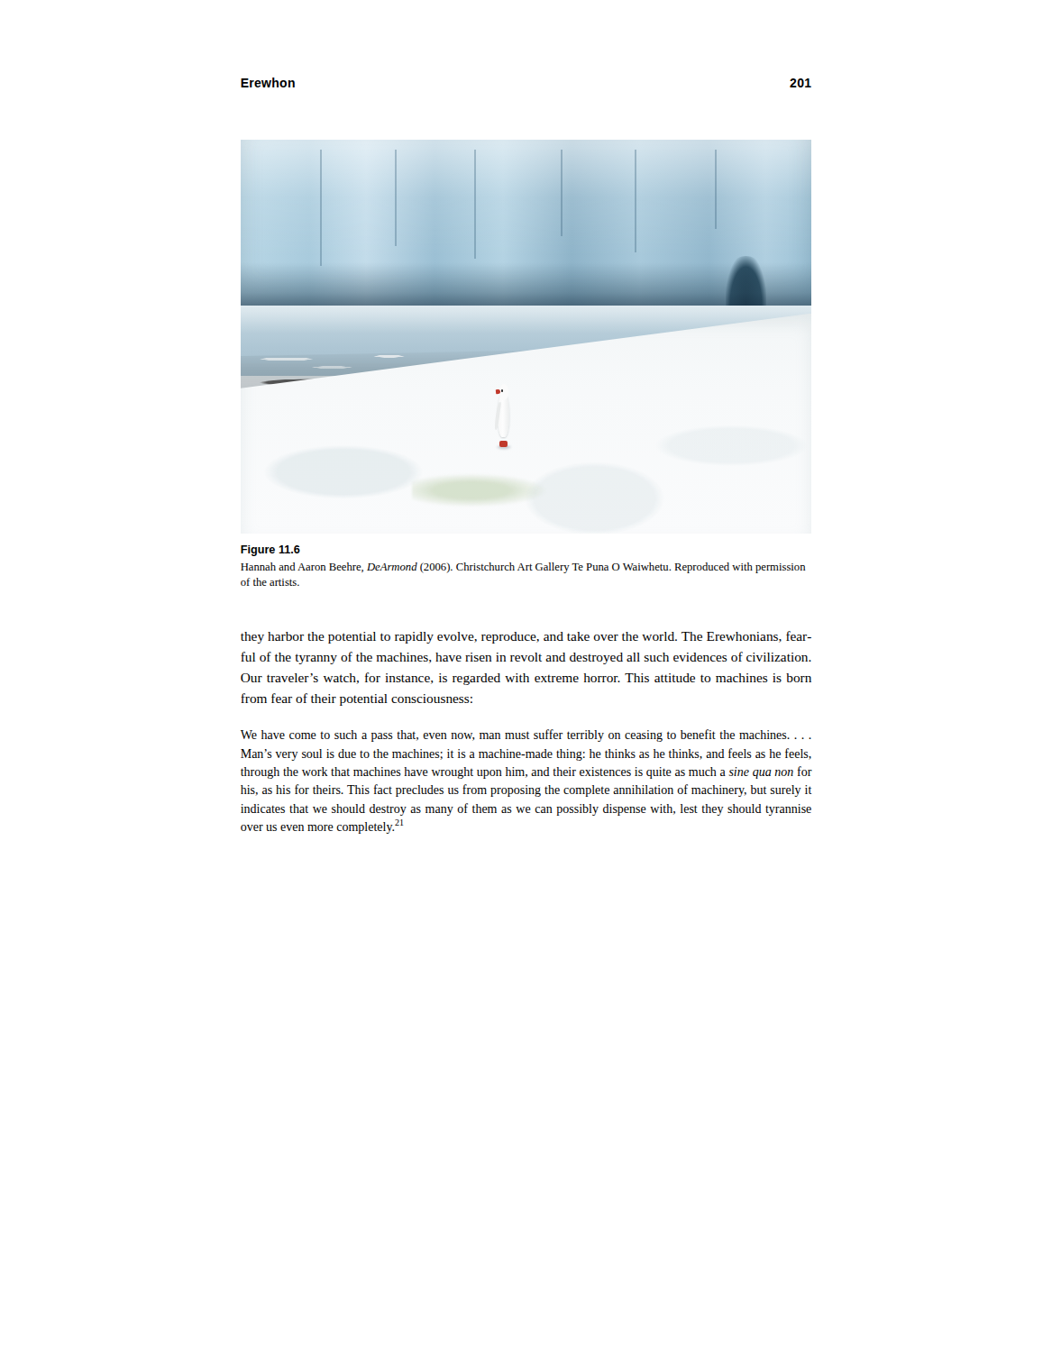Erewhon 201
Figure 11.6 Hannah and Aaron Beehre, DeArmond (2006). Christchurch Art Gallery Te Puna O Waiwhetu. Reproduced with permission of the artists.
they harbor the potential to rapidly evolve, reproduce, and take over the world. The Erewhonians, fearful of the tyranny of the machines, have risen in revolt and destroyed all such evidences of civilization. Our traveler’s watch, for instance, is regarded with extreme horror. This attitude to machines is born from fear of their potential consciousness:
We have come to such a pass that, even now, man must suffer terribly on ceasing to benefit the machines. . . . Man’s very soul is due to the machines; it is a machine-made thing: he thinks as he thinks, and feels as he feels, through the work that machines have wrought upon him, and their existences is quite as much a sine qua non for his, as his for theirs. This fact precludes us from proposing the complete annihilation of machinery, but surely it indicates that we should destroy as many of them as we can possibly dispense with, lest they should tyrannise over us even more completely.21